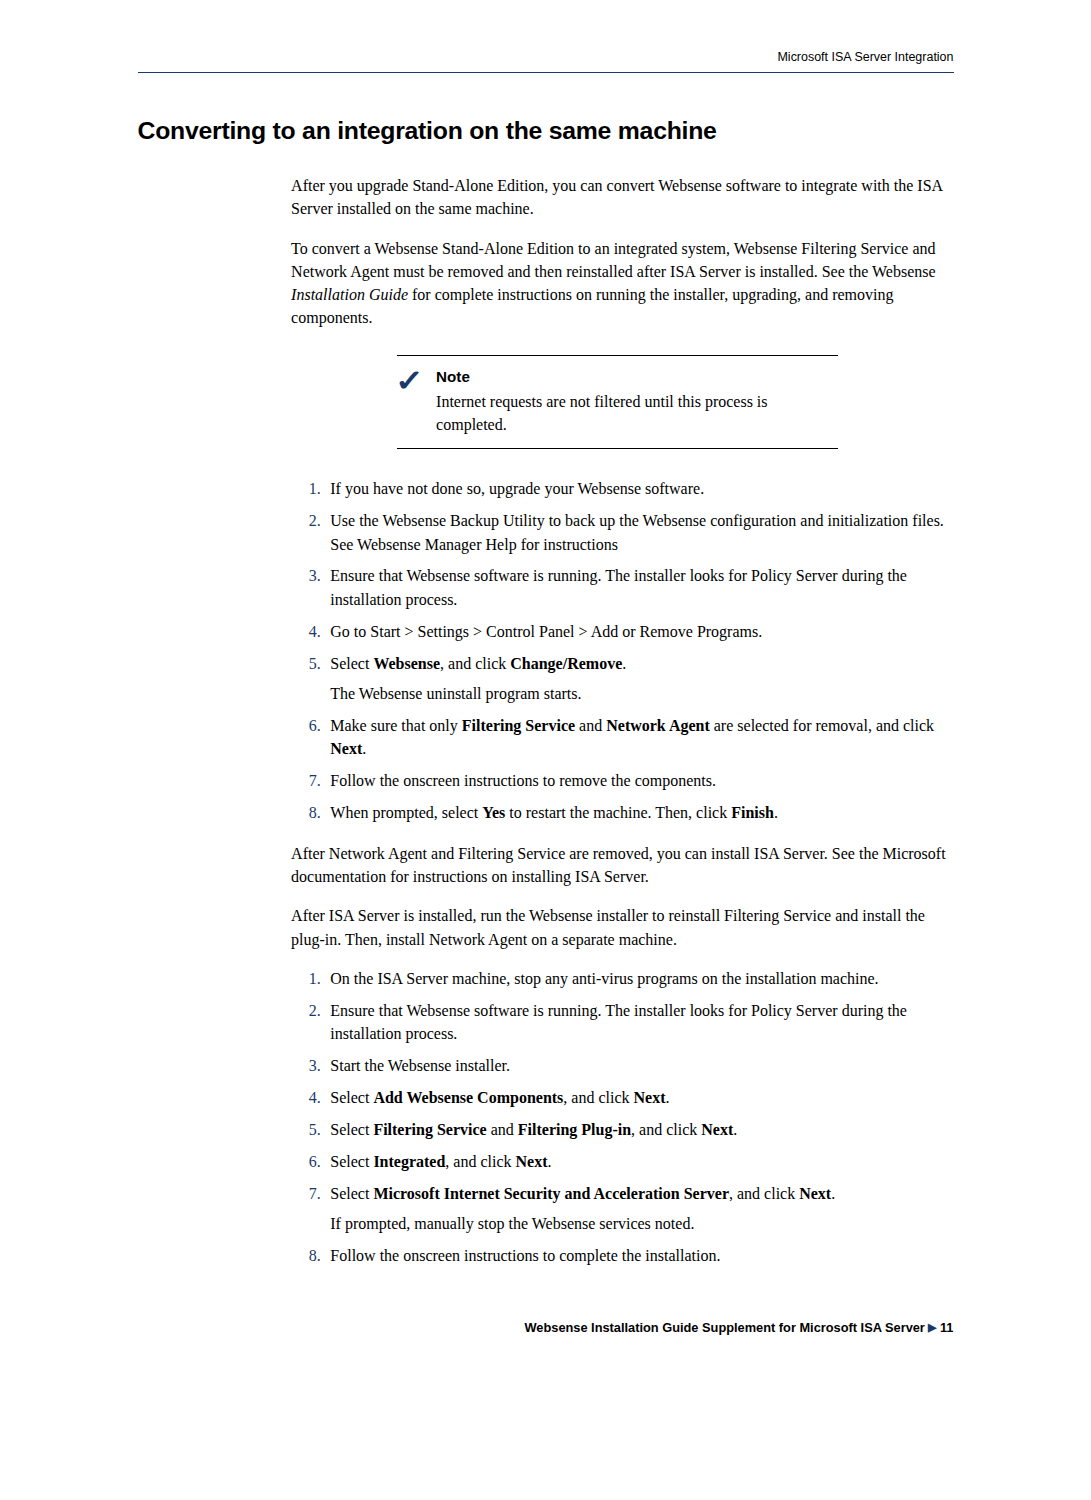Microsoft ISA Server Integration
Converting to an integration on the same machine
After you upgrade Stand-Alone Edition, you can convert Websense software to integrate with the ISA Server installed on the same machine.
To convert a Websense Stand-Alone Edition to an integrated system, Websense Filtering Service and Network Agent must be removed and then reinstalled after ISA Server is installed. See the Websense Installation Guide for complete instructions on running the installer, upgrading, and removing components.
✓
Note
Internet requests are not filtered until this process is completed.
If you have not done so, upgrade your Websense software.
Use the Websense Backup Utility to back up the Websense configuration and initialization files. See Websense Manager Help for instructions
Ensure that Websense software is running. The installer looks for Policy Server during the installation process.
Go to Start > Settings > Control Panel > Add or Remove Programs.
Select Websense, and click Change/Remove.
The Websense uninstall program starts.
Make sure that only Filtering Service and Network Agent are selected for removal, and click Next.
Follow the onscreen instructions to remove the components.
When prompted, select Yes to restart the machine. Then, click Finish.
After Network Agent and Filtering Service are removed, you can install ISA Server. See the Microsoft documentation for instructions on installing ISA Server.
After ISA Server is installed, run the Websense installer to reinstall Filtering Service and install the plug-in. Then, install Network Agent on a separate machine.
On the ISA Server machine, stop any anti-virus programs on the installation machine.
Ensure that Websense software is running. The installer looks for Policy Server during the installation process.
Start the Websense installer.
Select Add Websense Components, and click Next.
Select Filtering Service and Filtering Plug-in, and click Next.
Select Integrated, and click Next.
Select Microsoft Internet Security and Acceleration Server, and click Next.
If prompted, manually stop the Websense services noted.
Follow the onscreen instructions to complete the installation.
Websense Installation Guide Supplement for Microsoft ISA Server ▶ 11